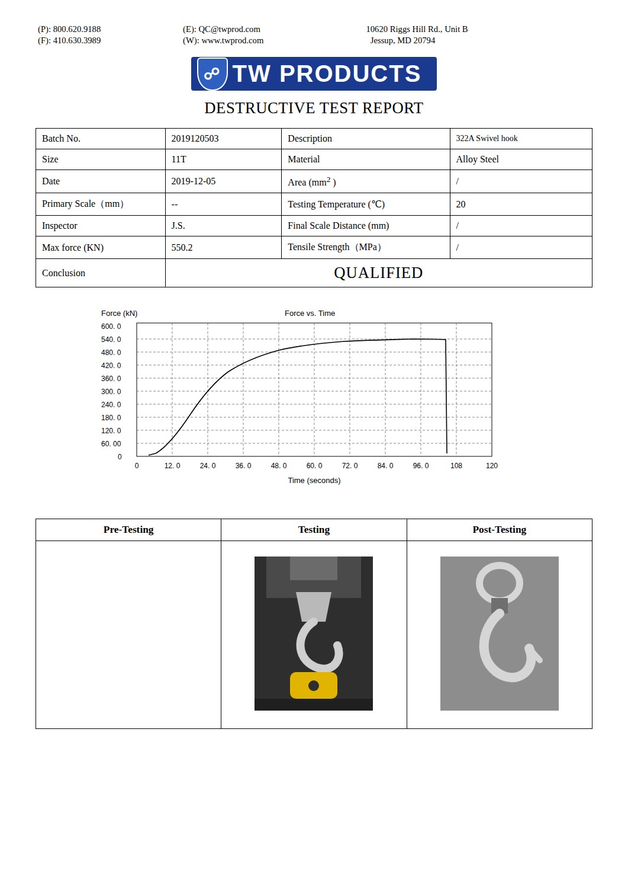| (P): 800.620.9188 | (E): QC@twprod.com | 10620 Riggs Hill Rd., Unit B |
| (F): 410.630.3989 | (W): www.twprod.com | Jessup, MD 20794 |
☍TW PRODUCTS
DESTRUCTIVE TEST REPORT
| Batch No. | 2019120503 | Description | 322A Swivel hook |
| Size | 11T | Material | Alloy Steel |
| Date | 2019-12-05 | Area (mm 2 ) | / |
| Primary Scale（mm） | -- | Testing Temperature (℃) | 20 |
| Inspector | J.S. | Final Scale Distance (mm) | / |
| Max force (KN) | 550.2 | Tensile Strength（MPa） | / |
| Conclusion | QUALIFIED |
Force (kN) Force vs. Time 600. 0 540. 0 480. 0 420. 0 360. 0 300. 0 240. 0 180. 0 120. 0 60. 00 0 0 12. 0 24. 0 36. 0 48. 0 60. 0 72. 0 84. 0 96. 0 108 120 Time (seconds)
| Pre-Testing | Testing | Post-Testing |
| --- | --- | --- |